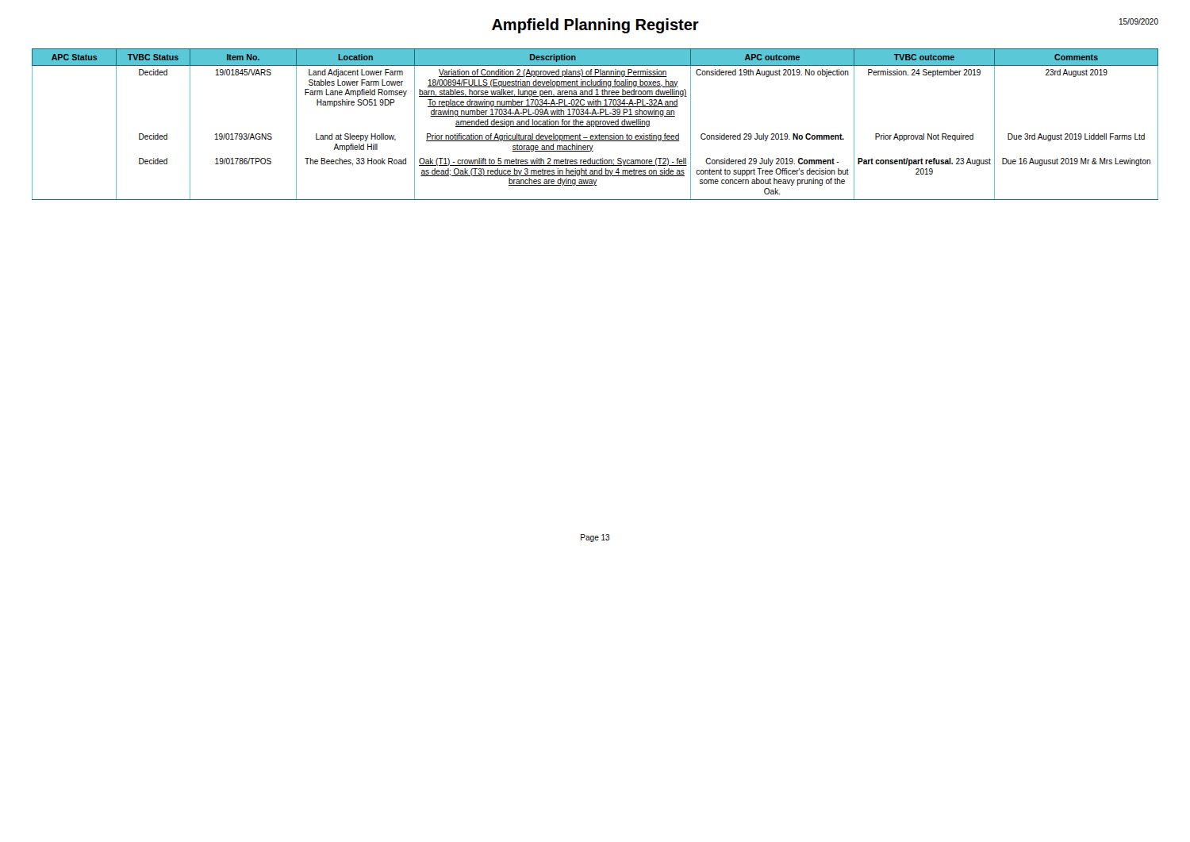15/09/2020
Ampfield Planning Register
| APC Status | TVBC Status | Item No. | Location | Description | APC outcome | TVBC outcome | Comments |
| --- | --- | --- | --- | --- | --- | --- | --- |
| | Decided | 19/01845/VARS | Land Adjacent Lower Farm Stables Lower Farm Lower Farm Lane Ampfield Romsey Hampshire SO51 9DP | Variation of Condition 2 (Approved plans) of Planning Permission 18/00894/FULLS (Equestrian development including foaling boxes, hay barn, stables, horse walker, lunge pen, arena and 1 three bedroom dwelling) To replace drawing number 17034-A-PL-02C with 17034-A-PL-32A and drawing number 17034-A-PL-09A with 17034-A-PL-39 P1 showing an amended design and location for the approved dwelling | Considered 19th August 2019. No objection | Permission. 24 September 2019 | 23rd August 2019 |
| | Decided | 19/01793/AGNS | Land at Sleepy Hollow, Ampfield Hill | Prior notification of Agricultural development – extension to existing feed storage and machinery | Considered 29 July 2019. No Comment. | Prior Approval Not Required | Due 3rd August 2019 Liddell Farms Ltd |
| | Decided | 19/01786/TPOS | The Beeches, 33 Hook Road | Oak (T1) - crownlift to 5 metres with 2 metres reduction; Sycamore (T2) - fell as dead; Oak (T3) reduce by 3 metres in height and by 4 metres on side as branches are dying away | Considered 29 July 2019. Comment - content to supprt Tree Officer's decision but some concern about heavy pruning of the Oak. | Part consent/part refusal. 23 August 2019 | Due 16 Augusut 2019 Mr & Mrs Lewington |
Page 13